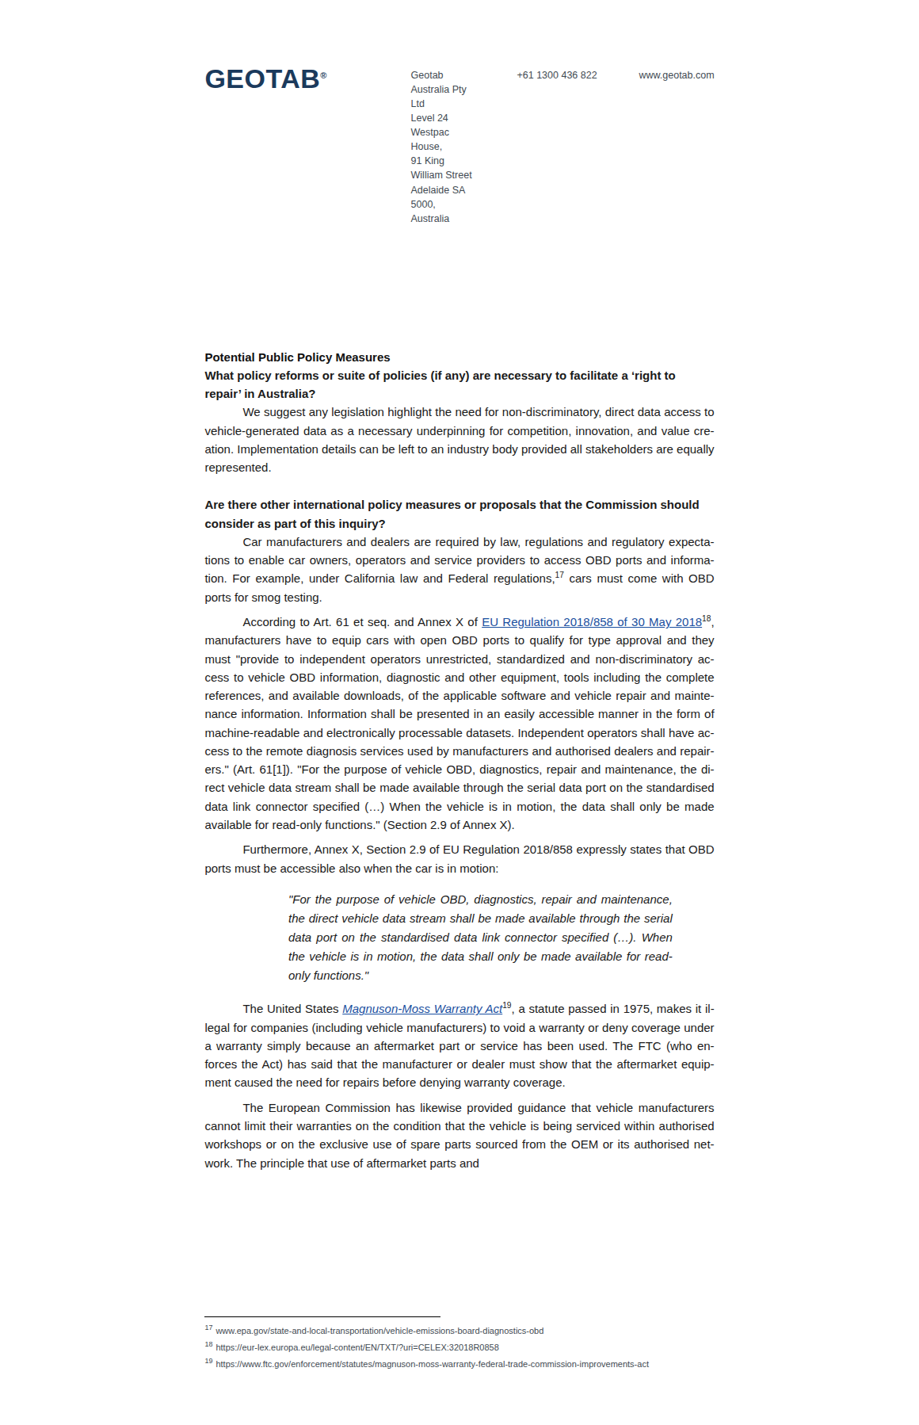GEOTAB®
Geotab Australia Pty Ltd
Level 24 Westpac House,
91 King William Street
Adelaide SA 5000,
Australia
+61 1300 436 822
www.geotab.com
Potential Public Policy Measures
What policy reforms or suite of policies (if any) are necessary to facilitate a ‘right to repair’ in Australia?
We suggest any legislation highlight the need for non-discriminatory, direct data access to vehicle-generated data as a necessary underpinning for competition, innovation, and value creation. Implementation details can be left to an industry body provided all stakeholders are equally represented.
Are there other international policy measures or proposals that the Commission should consider as part of this inquiry?
Car manufacturers and dealers are required by law, regulations and regulatory expectations to enable car owners, operators and service providers to access OBD ports and information. For example, under California law and Federal regulations,17 cars must come with OBD ports for smog testing.
According to Art. 61 et seq. and Annex X of EU Regulation 2018/858 of 30 May 201818, manufacturers have to equip cars with open OBD ports to qualify for type approval and they must "provide to independent operators unrestricted, standardized and non-discriminatory access to vehicle OBD information, diagnostic and other equipment, tools including the complete references, and available downloads, of the applicable software and vehicle repair and maintenance information. Information shall be presented in an easily accessible manner in the form of machine-readable and electronically processable datasets. Independent operators shall have access to the remote diagnosis services used by manufacturers and authorised dealers and repairers." (Art. 61[1]). "For the purpose of vehicle OBD, diagnostics, repair and maintenance, the direct vehicle data stream shall be made available through the serial data port on the standardised data link connector specified (…) When the vehicle is in motion, the data shall only be made available for read-only functions." (Section 2.9 of Annex X).
Furthermore, Annex X, Section 2.9 of EU Regulation 2018/858 expressly states that OBD ports must be accessible also when the car is in motion:
"For the purpose of vehicle OBD, diagnostics, repair and maintenance, the direct vehicle data stream shall be made available through the serial data port on the standardised data link connector specified (…). When the vehicle is in motion, the data shall only be made available for read-only functions."
The United States Magnuson-Moss Warranty Act19, a statute passed in 1975, makes it illegal for companies (including vehicle manufacturers) to void a warranty or deny coverage under a warranty simply because an aftermarket part or service has been used. The FTC (who enforces the Act) has said that the manufacturer or dealer must show that the aftermarket equipment caused the need for repairs before denying warranty coverage.
The European Commission has likewise provided guidance that vehicle manufacturers cannot limit their warranties on the condition that the vehicle is being serviced within authorised workshops or on the exclusive use of spare parts sourced from the OEM or its authorised network. The principle that use of aftermarket parts and
17 www.epa.gov/state-and-local-transportation/vehicle-emissions-board-diagnostics-obd
18 https://eur-lex.europa.eu/legal-content/EN/TXT/?uri=CELEX:32018R0858
19 https://www.ftc.gov/enforcement/statutes/magnuson-moss-warranty-federal-trade-commission-improvements-act